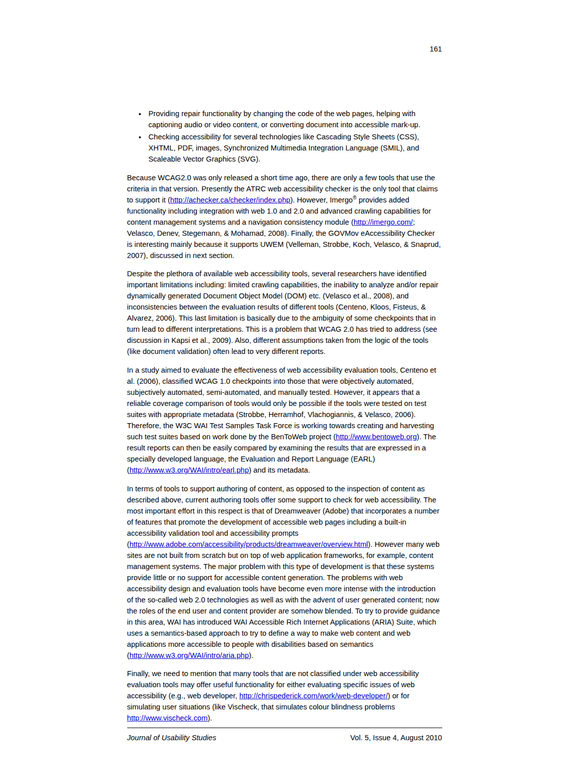161
Providing repair functionality by changing the code of the web pages, helping with captioning audio or video content, or converting document into accessible mark-up.
Checking accessibility for several technologies like Cascading Style Sheets (CSS), XHTML, PDF, images, Synchronized Multimedia Integration Language (SMIL), and Scaleable Vector Graphics (SVG).
Because WCAG2.0 was only released a short time ago, there are only a few tools that use the criteria in that version. Presently the ATRC web accessibility checker is the only tool that claims to support it (http://achecker.ca/checker/index.php). However, Imergo® provides added functionality including integration with web 1.0 and 2.0 and advanced crawling capabilities for content management systems and a navigation consistency module (http://imergo.com/; Velasco, Denev, Stegemann, & Mohamad, 2008). Finally, the GOVMov eAccessibility Checker is interesting mainly because it supports UWEM (Velleman, Strobbe, Koch, Velasco, & Snaprud, 2007), discussed in next section.
Despite the plethora of available web accessibility tools, several researchers have identified important limitations including: limited crawling capabilities, the inability to analyze and/or repair dynamically generated Document Object Model (DOM) etc. (Velasco et al., 2008), and inconsistencies between the evaluation results of different tools (Centeno, Kloos, Fisteus, & Alvarez, 2006). This last limitation is basically due to the ambiguity of some checkpoints that in turn lead to different interpretations. This is a problem that WCAG 2.0 has tried to address (see discussion in Kapsi et al., 2009). Also, different assumptions taken from the logic of the tools (like document validation) often lead to very different reports.
In a study aimed to evaluate the effectiveness of web accessibility evaluation tools, Centeno et al. (2006), classified WCAG 1.0 checkpoints into those that were objectively automated, subjectively automated, semi-automated, and manually tested. However, it appears that a reliable coverage comparison of tools would only be possible if the tools were tested on test suites with appropriate metadata (Strobbe, Herramhof, Vlachogiannis, & Velasco, 2006). Therefore, the W3C WAI Test Samples Task Force is working towards creating and harvesting such test suites based on work done by the BenToWeb project (http://www.bentoweb.org). The result reports can then be easily compared by examining the results that are expressed in a specially developed language, the Evaluation and Report Language (EARL) (http://www.w3.org/WAI/intro/earl.php) and its metadata.
In terms of tools to support authoring of content, as opposed to the inspection of content as described above, current authoring tools offer some support to check for web accessibility. The most important effort in this respect is that of Dreamweaver (Adobe) that incorporates a number of features that promote the development of accessible web pages including a built-in accessibility validation tool and accessibility prompts (http://www.adobe.com/accessibility/products/dreamweaver/overview.html). However many web sites are not built from scratch but on top of web application frameworks, for example, content management systems. The major problem with this type of development is that these systems provide little or no support for accessible content generation. The problems with web accessibility design and evaluation tools have become even more intense with the introduction of the so-called web 2.0 technologies as well as with the advent of user generated content; now the roles of the end user and content provider are somehow blended. To try to provide guidance in this area, WAI has introduced WAI Accessible Rich Internet Applications (ARIA) Suite, which uses a semantics-based approach to try to define a way to make web content and web applications more accessible to people with disabilities based on semantics (http://www.w3.org/WAI/intro/aria.php).
Finally, we need to mention that many tools that are not classified under web accessibility evaluation tools may offer useful functionality for either evaluating specific issues of web accessibility (e.g., web developer, http://chrispederick.com/work/web-developer/) or for simulating user situations (like Vischeck, that simulates colour blindness problems http://www.vischeck.com).
Journal of Usability Studies Vol. 5, Issue 4, August 2010